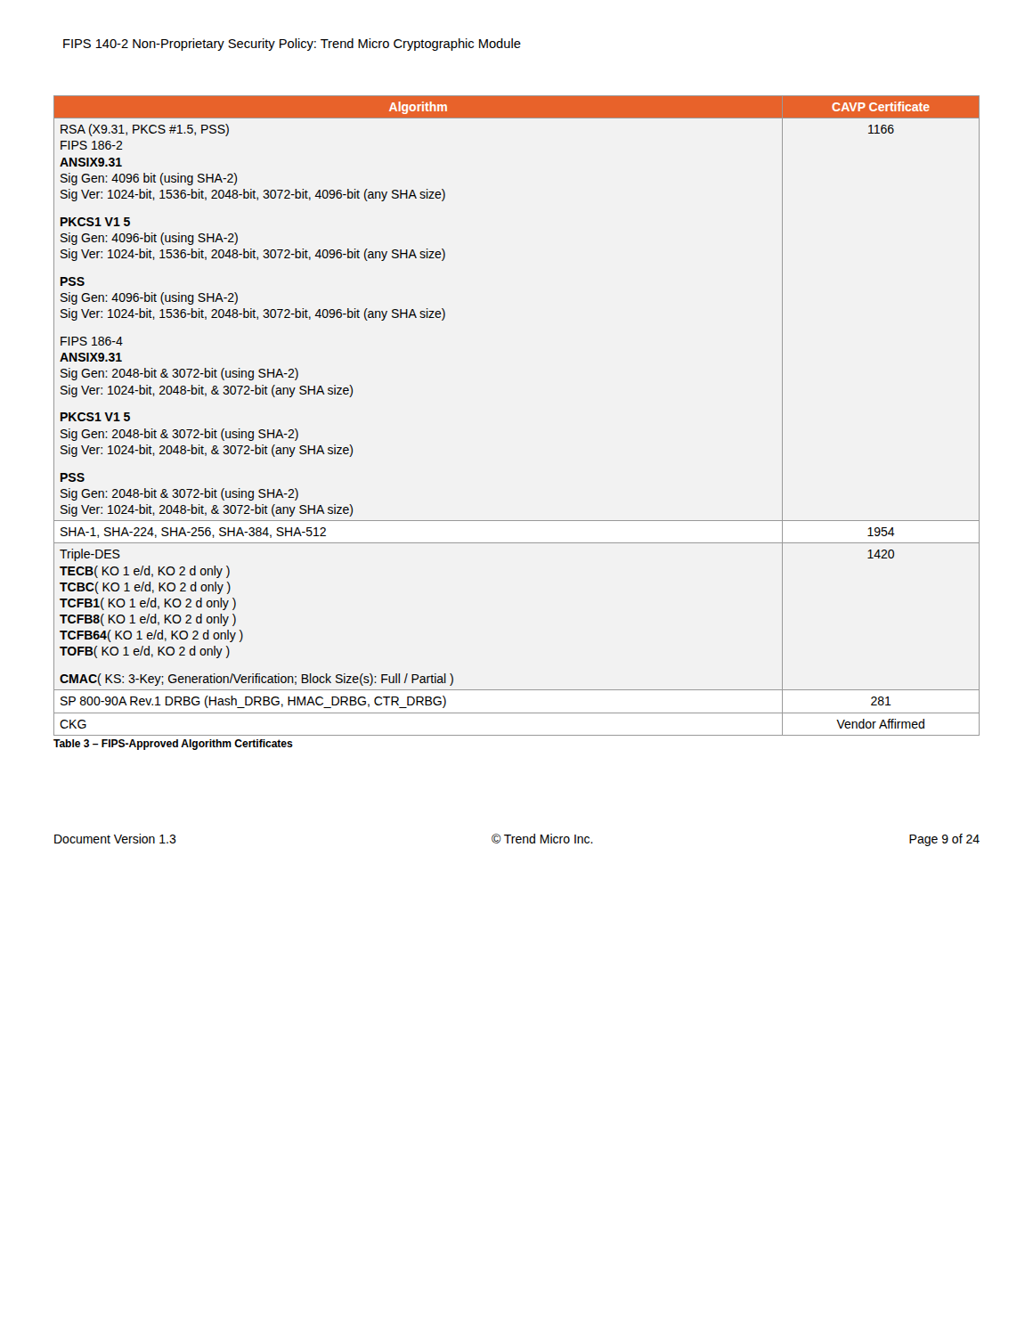FIPS 140-2 Non-Proprietary Security Policy: Trend Micro Cryptographic Module
| Algorithm | CAVP Certificate |
| --- | --- |
| RSA (X9.31, PKCS #1.5, PSS) FIPS 186-2 ANSIX9.31 Sig Gen: 4096 bit (using SHA-2) Sig Ver: 1024-bit, 1536-bit, 2048-bit, 3072-bit, 4096-bit (any SHA size) PKCS1 V1 5 Sig Gen: 4096-bit (using SHA-2) Sig Ver: 1024-bit, 1536-bit, 2048-bit, 3072-bit, 4096-bit (any SHA size) PSS Sig Gen: 4096-bit (using SHA-2) Sig Ver: 1024-bit, 1536-bit, 2048-bit, 3072-bit, 4096-bit (any SHA size) FIPS 186-4 ANSIX9.31 Sig Gen: 2048-bit & 3072-bit (using SHA-2) Sig Ver: 1024-bit, 2048-bit, & 3072-bit (any SHA size) PKCS1 V1 5 Sig Gen: 2048-bit & 3072-bit (using SHA-2) Sig Ver: 1024-bit, 2048-bit, & 3072-bit (any SHA size) PSS Sig Gen: 2048-bit & 3072-bit (using SHA-2) Sig Ver: 1024-bit, 2048-bit, & 3072-bit (any SHA size) | 1166 |
| SHA-1, SHA-224, SHA-256, SHA-384, SHA-512 | 1954 |
| Triple-DES TECB ( KO 1 e/d, KO 2 d only ) TCBC ( KO 1 e/d, KO 2 d only ) TCFB1 ( KO 1 e/d, KO 2 d only ) TCFB8 ( KO 1 e/d, KO 2 d only ) TCFB64 ( KO 1 e/d, KO 2 d only ) TOFB ( KO 1 e/d, KO 2 d only ) CMAC ( KS: 3-Key; Generation/Verification; Block Size(s): Full / Partial ) | 1420 |
| SP 800-90A Rev.1 DRBG (Hash_DRBG, HMAC_DRBG, CTR_DRBG) | 281 |
| CKG | Vendor Affirmed |
Table 3 – FIPS-Approved Algorithm Certificates
Document Version 1.3 © Trend Micro Inc. Page 9 of 24